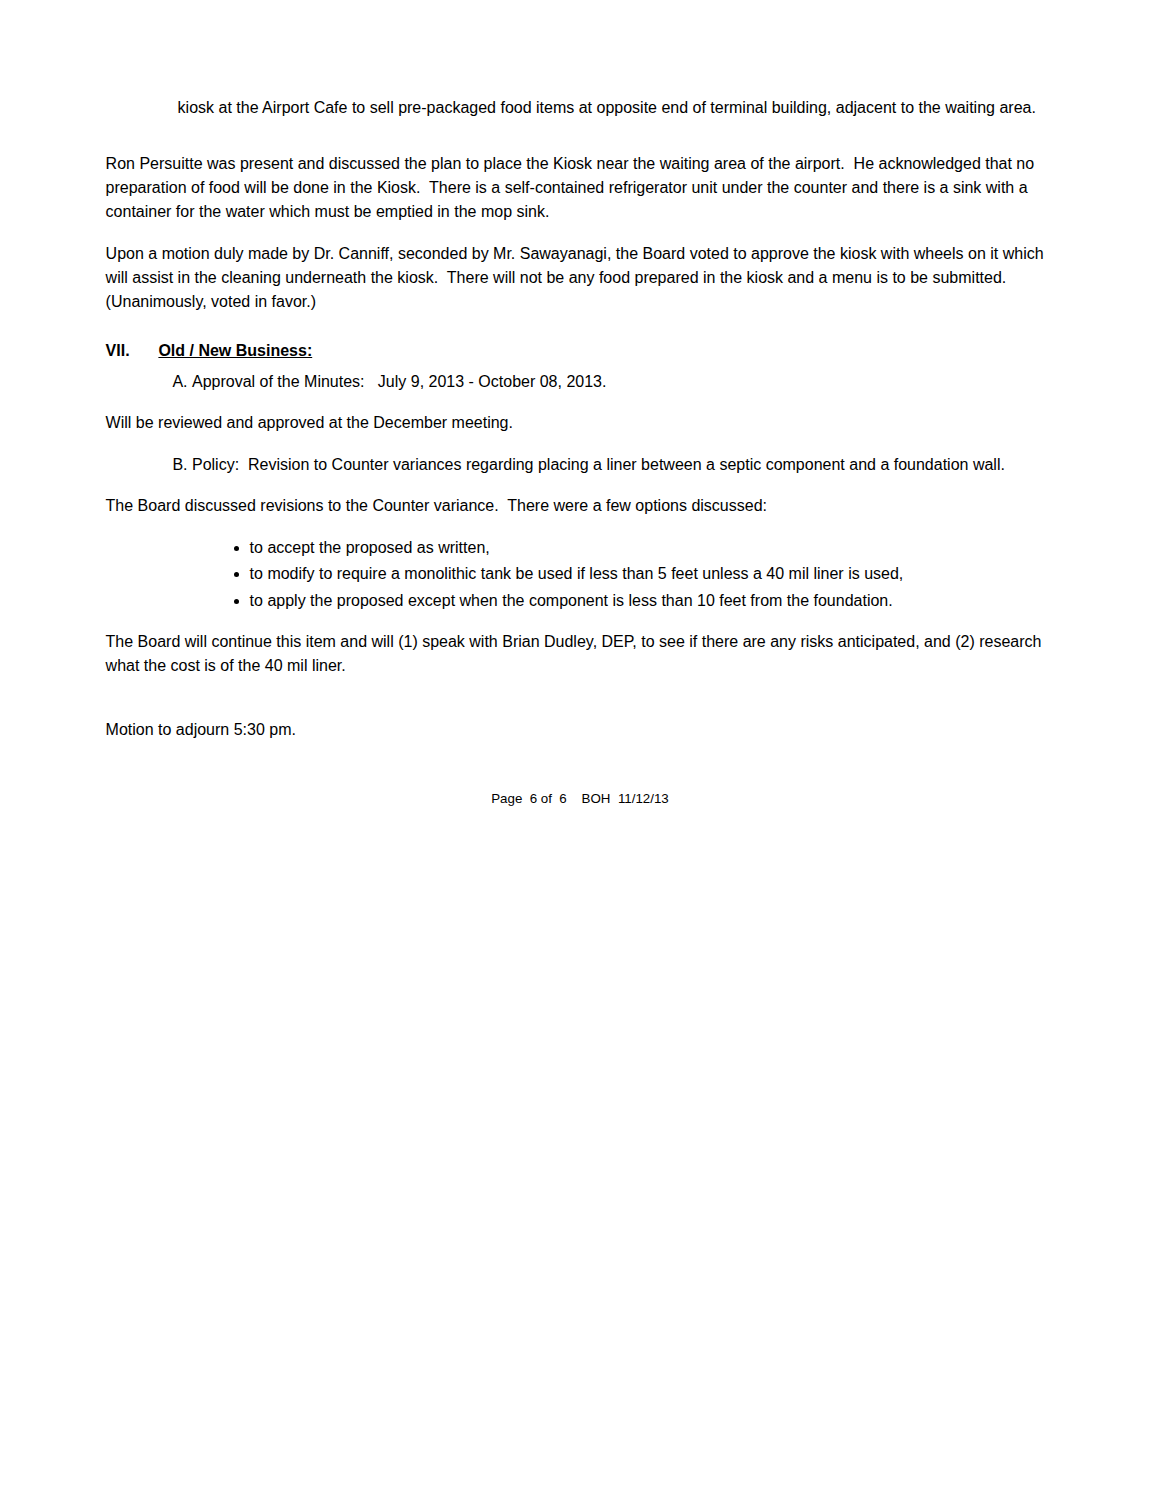kiosk at the Airport Cafe to sell pre-packaged food items at opposite end of terminal building, adjacent to the waiting area.
Ron Persuitte was present and discussed the plan to place the Kiosk near the waiting area of the airport. He acknowledged that no preparation of food will be done in the Kiosk. There is a self-contained refrigerator unit under the counter and there is a sink with a container for the water which must be emptied in the mop sink.
Upon a motion duly made by Dr. Canniff, seconded by Mr. Sawayanagi, the Board voted to approve the kiosk with wheels on it which will assist in the cleaning underneath the kiosk. There will not be any food prepared in the kiosk and a menu is to be submitted. (Unanimously, voted in favor.)
VII. Old / New Business:
Approval of the Minutes: July 9, 2013 - October 08, 2013.
Will be reviewed and approved at the December meeting.
Policy: Revision to Counter variances regarding placing a liner between a septic component and a foundation wall.
The Board discussed revisions to the Counter variance. There were a few options discussed:
to accept the proposed as written,
to modify to require a monolithic tank be used if less than 5 feet unless a 40 mil liner is used,
to apply the proposed except when the component is less than 10 feet from the foundation.
The Board will continue this item and will (1) speak with Brian Dudley, DEP, to see if there are any risks anticipated, and (2) research what the cost is of the 40 mil liner.
Motion to adjourn 5:30 pm.
Page 6 of 6 BOH 11/12/13